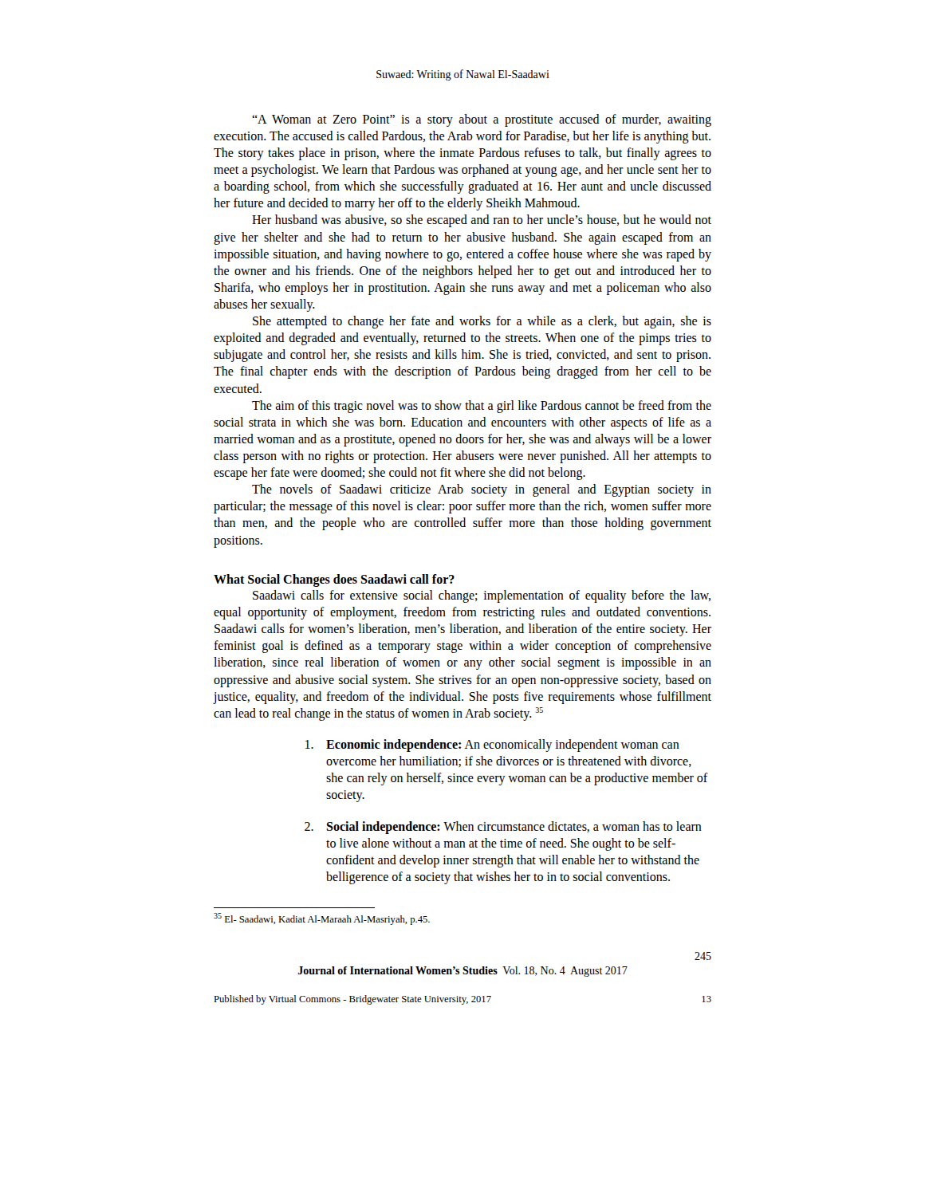Suwaed: Writing of Nawal El-Saadawi
“A Woman at Zero Point” is a story about a prostitute accused of murder, awaiting execution. The accused is called Pardous, the Arab word for Paradise, but her life is anything but. The story takes place in prison, where the inmate Pardous refuses to talk, but finally agrees to meet a psychologist. We learn that Pardous was orphaned at young age, and her uncle sent her to a boarding school, from which she successfully graduated at 16. Her aunt and uncle discussed her future and decided to marry her off to the elderly Sheikh Mahmoud.
Her husband was abusive, so she escaped and ran to her uncle’s house, but he would not give her shelter and she had to return to her abusive husband. She again escaped from an impossible situation, and having nowhere to go, entered a coffee house where she was raped by the owner and his friends. One of the neighbors helped her to get out and introduced her to Sharifa, who employs her in prostitution. Again she runs away and met a policeman who also abuses her sexually.
She attempted to change her fate and works for a while as a clerk, but again, she is exploited and degraded and eventually, returned to the streets. When one of the pimps tries to subjugate and control her, she resists and kills him. She is tried, convicted, and sent to prison. The final chapter ends with the description of Pardous being dragged from her cell to be executed.
The aim of this tragic novel was to show that a girl like Pardous cannot be freed from the social strata in which she was born. Education and encounters with other aspects of life as a married woman and as a prostitute, opened no doors for her, she was and always will be a lower class person with no rights or protection. Her abusers were never punished. All her attempts to escape her fate were doomed; she could not fit where she did not belong.
The novels of Saadawi criticize Arab society in general and Egyptian society in particular; the message of this novel is clear: poor suffer more than the rich, women suffer more than men, and the people who are controlled suffer more than those holding government positions.
What Social Changes does Saadawi call for?
Saadawi calls for extensive social change; implementation of equality before the law, equal opportunity of employment, freedom from restricting rules and outdated conventions. Saadawi calls for women’s liberation, men’s liberation, and liberation of the entire society. Her feminist goal is defined as a temporary stage within a wider conception of comprehensive liberation, since real liberation of women or any other social segment is impossible in an oppressive and abusive social system. She strives for an open non-oppressive society, based on justice, equality, and freedom of the individual. She posts five requirements whose fulfillment can lead to real change in the status of women in Arab society. 35
Economic independence: An economically independent woman can overcome her humiliation; if she divorces or is threatened with divorce, she can rely on herself, since every woman can be a productive member of society.
Social independence: When circumstance dictates, a woman has to learn to live alone without a man at the time of need. She ought to be self-confident and develop inner strength that will enable her to withstand the belligerence of a society that wishes her to in to social conventions.
35 El- Saadawi, Kadiat Al-Maraah Al-Masriyah, p.45.
245
Journal of International Women’s Studies Vol. 18, No. 4 August 2017
Published by Virtual Commons - Bridgewater State University, 2017
13